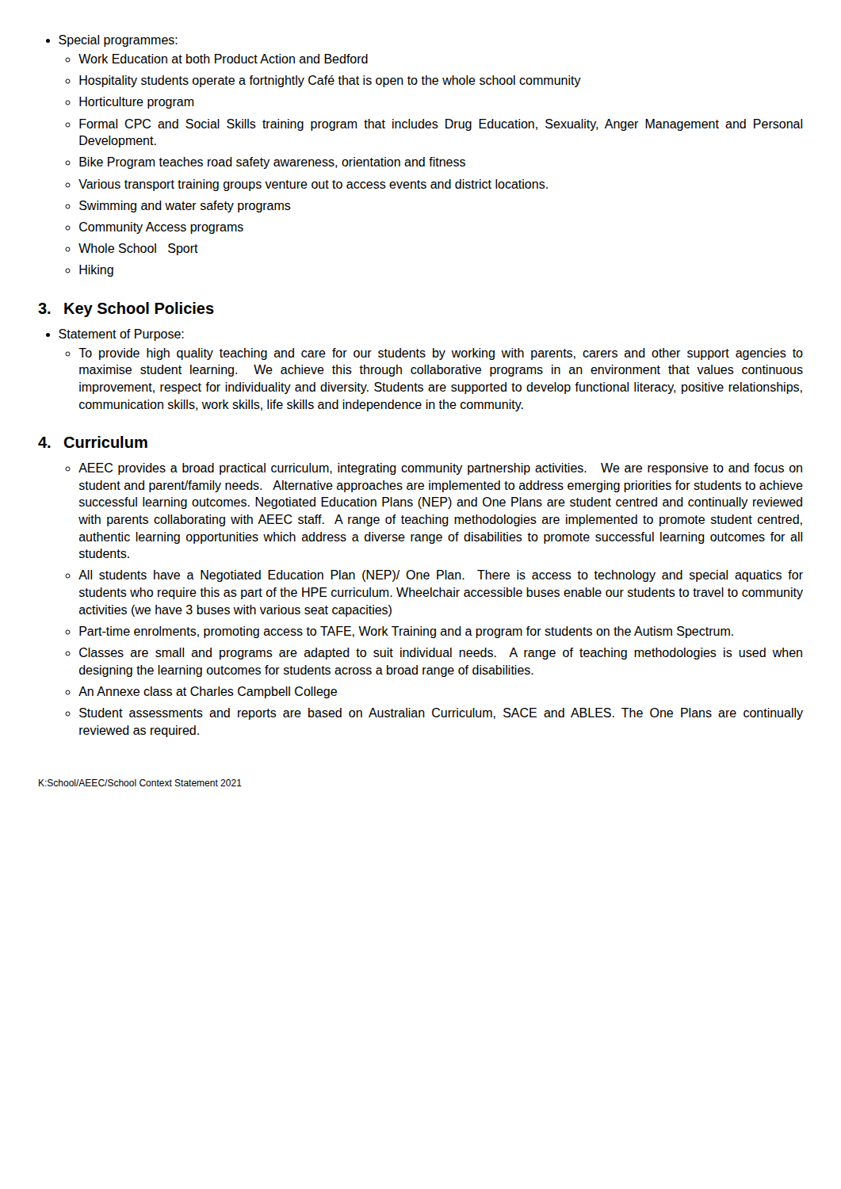Special programmes:
Work Education at both Product Action and Bedford
Hospitality students operate a fortnightly Café that is open to the whole school community
Horticulture program
Formal CPC and Social Skills training program that includes Drug Education, Sexuality, Anger Management and Personal Development.
Bike Program teaches road safety awareness, orientation and fitness
Various transport training groups venture out to access events and district locations.
Swimming and water safety programs
Community Access programs
Whole School Sport
Hiking
3. Key School Policies
Statement of Purpose:
To provide high quality teaching and care for our students by working with parents, carers and other support agencies to maximise student learning. We achieve this through collaborative programs in an environment that values continuous improvement, respect for individuality and diversity. Students are supported to develop functional literacy, positive relationships, communication skills, work skills, life skills and independence in the community.
4. Curriculum
AEEC provides a broad practical curriculum, integrating community partnership activities. We are responsive to and focus on student and parent/family needs. Alternative approaches are implemented to address emerging priorities for students to achieve successful learning outcomes. Negotiated Education Plans (NEP) and One Plans are student centred and continually reviewed with parents collaborating with AEEC staff. A range of teaching methodologies are implemented to promote student centred, authentic learning opportunities which address a diverse range of disabilities to promote successful learning outcomes for all students.
All students have a Negotiated Education Plan (NEP)/ One Plan. There is access to technology and special aquatics for students who require this as part of the HPE curriculum. Wheelchair accessible buses enable our students to travel to community activities (we have 3 buses with various seat capacities)
Part-time enrolments, promoting access to TAFE, Work Training and a program for students on the Autism Spectrum.
Classes are small and programs are adapted to suit individual needs. A range of teaching methodologies is used when designing the learning outcomes for students across a broad range of disabilities.
An Annexe class at Charles Campbell College
Student assessments and reports are based on Australian Curriculum, SACE and ABLES. The One Plans are continually reviewed as required.
K:School/AEEC/School Context Statement 2021